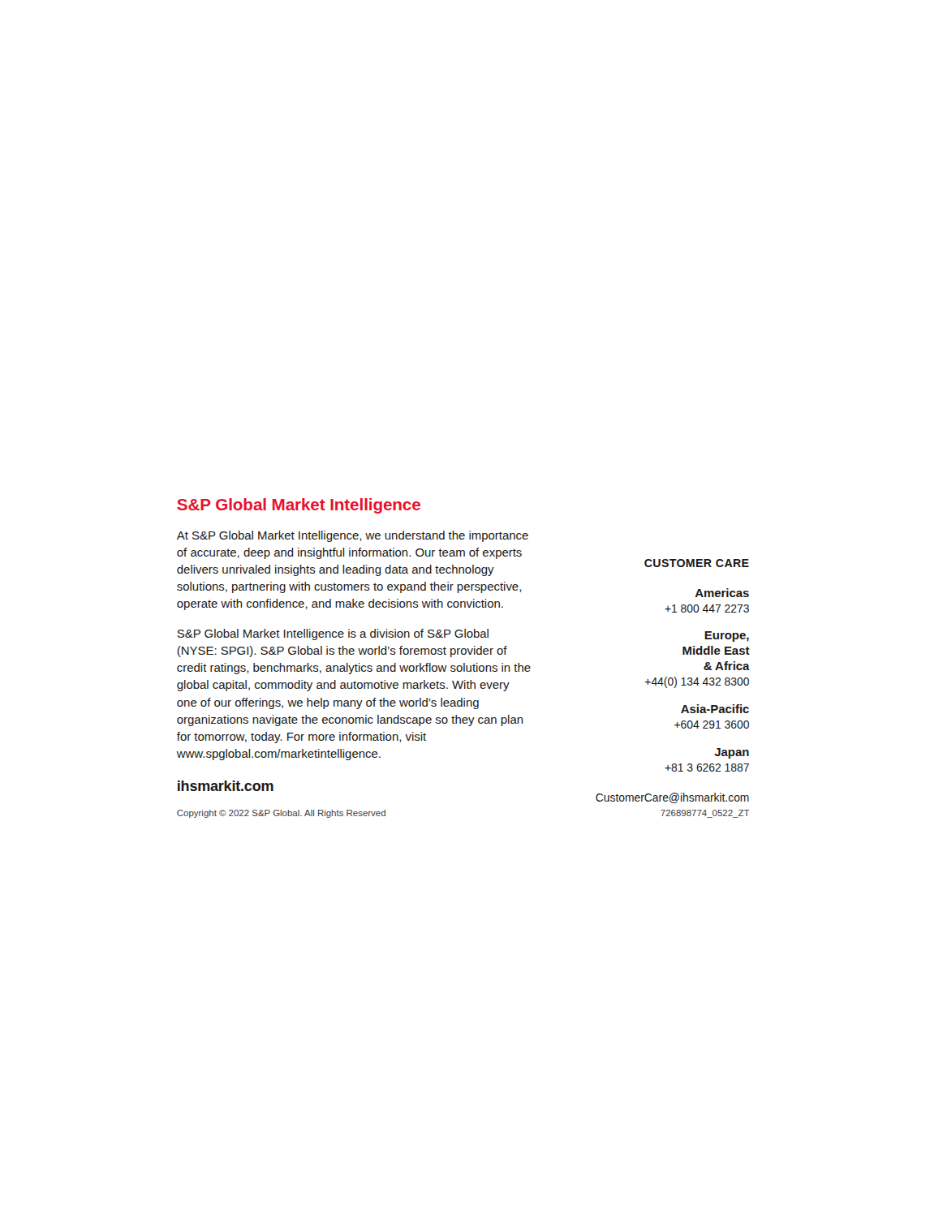S&P Global Market Intelligence
At S&P Global Market Intelligence, we understand the importance of accurate, deep and insightful information. Our team of experts delivers unrivaled insights and leading data and technology solutions, partnering with customers to expand their perspective, operate with confidence, and make decisions with conviction.
S&P Global Market Intelligence is a division of S&P Global (NYSE: SPGI). S&P Global is the world’s foremost provider of credit ratings, benchmarks, analytics and workflow solutions in the global capital, commodity and automotive markets. With every one of our offerings, we help many of the world’s leading organizations navigate the economic landscape so they can plan for tomorrow, today. For more information, visit www.spglobal.com/marketintelligence.
ihsmarkit.com
CUSTOMER CARE
Americas
+1 800 447 2273
Europe,
Middle East
& Africa
+44(0) 134 432 8300
Asia-Pacific
+604 291 3600
Japan
+81 3 6262 1887
CustomerCare@ihsmarkit.com
Copyright © 2022 S&P Global. All Rights Reserved
726898774_0522_ZT